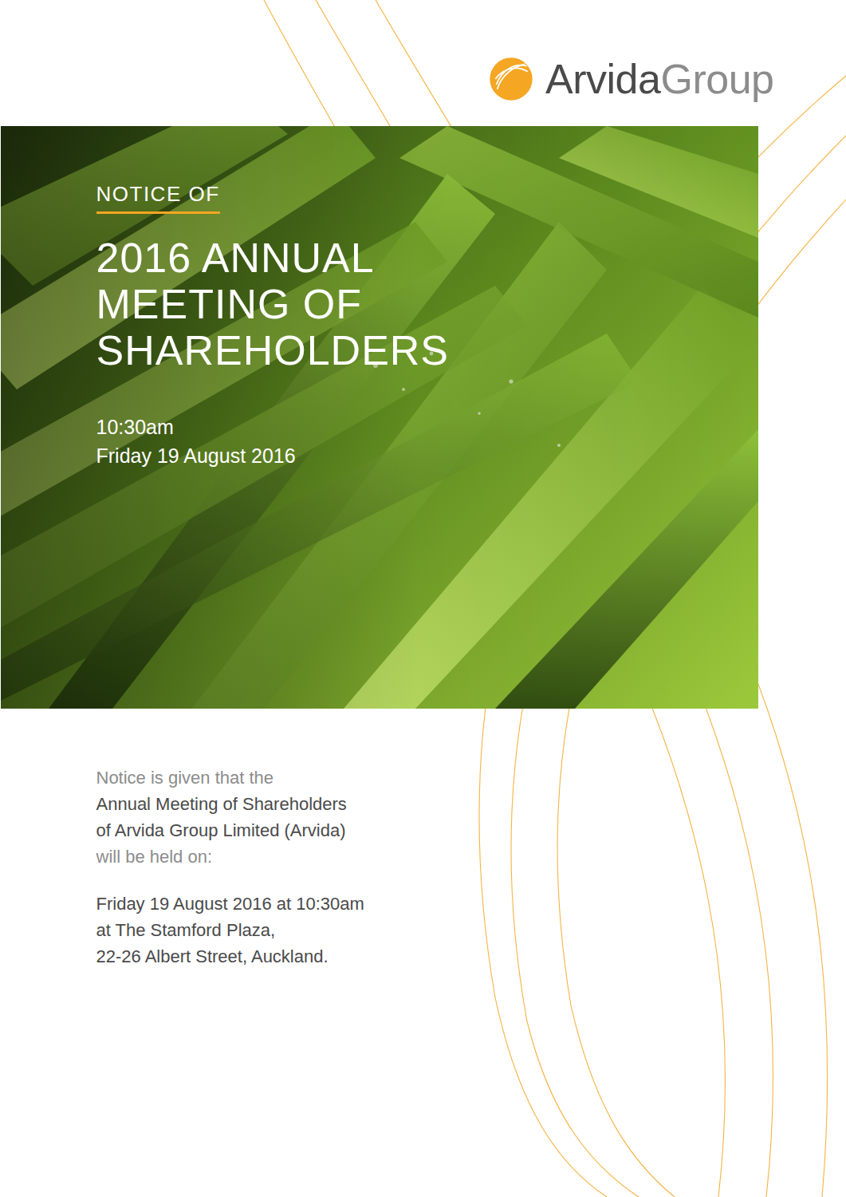Arvida Group
Notice of
2016 Annual
Meeting of
Shareholders
10:30am
Friday 19 August 2016
Notice is given that the
Annual Meeting of Shareholders
of Arvida Group Limited (Arvida)
will be held on:
Friday 19 August 2016 at 10:30am
at The Stamford Plaza,
22-26 Albert Street, Auckland.